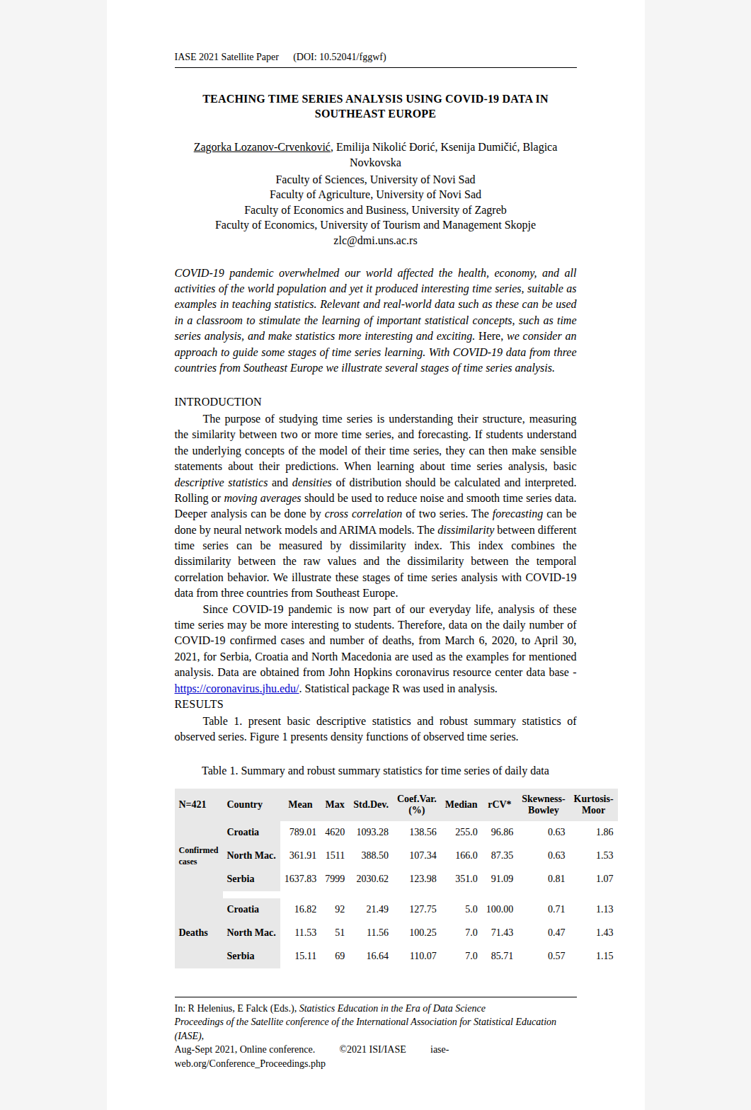IASE 2021 Satellite Paper (DOI: 10.52041/fggwf)
Teaching Time Series Analysis Using COVID-19 Data in Southeast Europe
Zagorka Lozanov-Crvenković, Emilija Nikolić Đorić, Ksenija Dumičić, Blagica Novkovska
Faculty of Sciences, University of Novi Sad
Faculty of Agriculture, University of Novi Sad
Faculty of Economics and Business, University of Zagreb
Faculty of Economics, University of Tourism and Management Skopje
zlc@dmi.uns.ac.rs
COVID-19 pandemic overwhelmed our world affected the health, economy, and all activities of the world population and yet it produced interesting time series, suitable as examples in teaching statistics. Relevant and real-world data such as these can be used in a classroom to stimulate the learning of important statistical concepts, such as time series analysis, and make statistics more interesting and exciting. Here, we consider an approach to guide some stages of time series learning. With COVID-19 data from three countries from Southeast Europe we illustrate several stages of time series analysis.
Introduction
The purpose of studying time series is understanding their structure, measuring the similarity between two or more time series, and forecasting. If students understand the underlying concepts of the model of their time series, they can then make sensible statements about their predictions. When learning about time series analysis, basic descriptive statistics and densities of distribution should be calculated and interpreted. Rolling or moving averages should be used to reduce noise and smooth time series data. Deeper analysis can be done by cross correlation of two series. The forecasting can be done by neural network models and ARIMA models. The dissimilarity between different time series can be measured by dissimilarity index. This index combines the dissimilarity between the raw values and the dissimilarity between the temporal correlation behavior. We illustrate these stages of time series analysis with COVID-19 data from three countries from Southeast Europe.
Since COVID-19 pandemic is now part of our everyday life, analysis of these time series may be more interesting to students. Therefore, data on the daily number of COVID-19 confirmed cases and number of deaths, from March 6, 2020, to April 30, 2021, for Serbia, Croatia and North Macedonia are used as the examples for mentioned analysis. Data are obtained from John Hopkins coronavirus resource center data base - https://coronavirus.jhu.edu/. Statistical package R was used in analysis.
Results
Table 1. present basic descriptive statistics and robust summary statistics of observed series. Figure 1 presents density functions of observed time series.
Table 1. Summary and robust summary statistics for time series of daily data
| N=421 | Country | Mean | Max | Std.Dev. | Coef.Var. (%) | Median | rCV* | Skewness- Bowley | Kurtosis- Moor |
| --- | --- | --- | --- | --- | --- | --- | --- | --- | --- |
| Confirmed cases | Croatia | 789.01 | 4620 | 1093.28 | 138.56 | 255.0 | 96.86 | 0.63 | 1.86 |
| North Mac. | 361.91 | 1511 | 388.50 | 107.34 | 166.0 | 87.35 | 0.63 | 1.53 |
| Serbia | 1637.83 | 7999 | 2030.62 | 123.98 | 351.0 | 91.09 | 0.81 | 1.07 |
| Deaths | Croatia | 16.82 | 92 | 21.49 | 127.75 | 5.0 | 100.00 | 0.71 | 1.13 |
| North Mac. | 11.53 | 51 | 11.56 | 100.25 | 7.0 | 71.43 | 0.47 | 1.43 |
| Serbia | 15.11 | 69 | 16.64 | 110.07 | 7.0 | 85.71 | 0.57 | 1.15 |
In: R Helenius, E Falck (Eds.), Statistics Education in the Era of Data Science
Proceedings of the Satellite conference of the International Association for Statistical Education (IASE),
Aug-Sept 2021, Online conference. ©2021 ISI/IASE iase-web.org/Conference_Proceedings.php